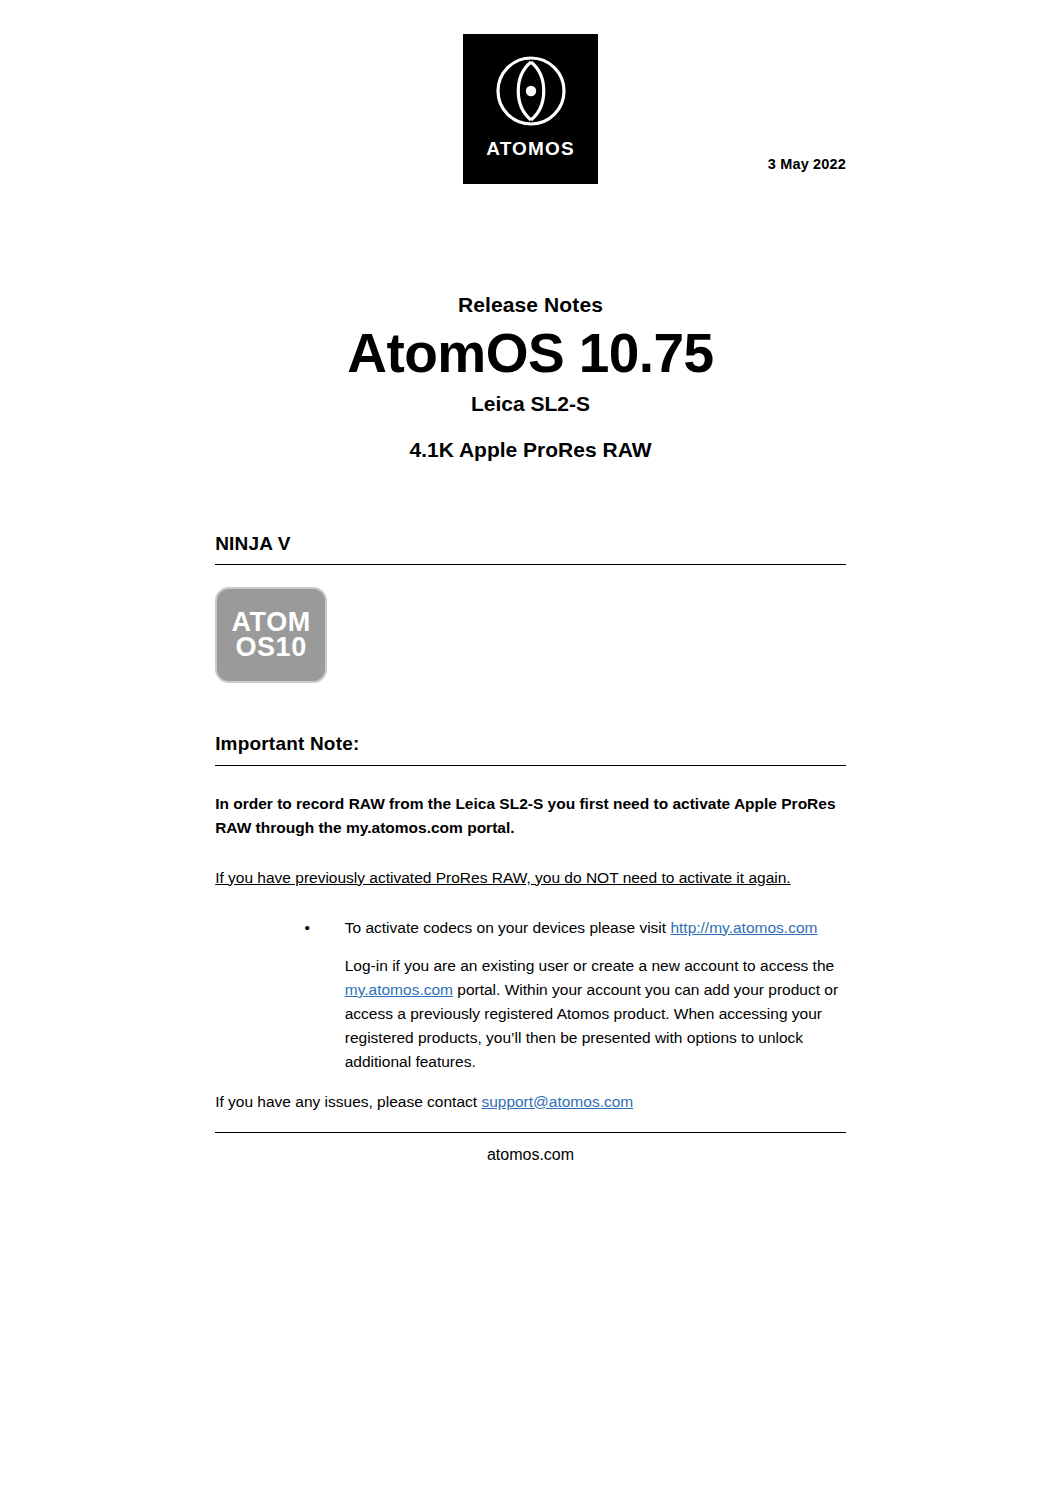ATOMOS
3 May 2022
Release Notes
AtomOS 10.75
Leica SL2-S
4.1K Apple ProRes RAW
NINJA V
ATOM
OS10
Important Note:
In order to record RAW from the Leica SL2-S you first need to activate Apple ProRes RAW through the my.atomos.com portal.
If you have previously activated ProRes RAW, you do NOT need to activate it again.
To activate codecs on your devices please visit http://my.atomos.com
Log-in if you are an existing user or create a new account to access the my.atomos.com portal. Within your account you can add your product or access a previously registered Atomos product. When accessing your registered products, you’ll then be presented with options to unlock additional features.
If you have any issues, please contact support@atomos.com
atomos.com